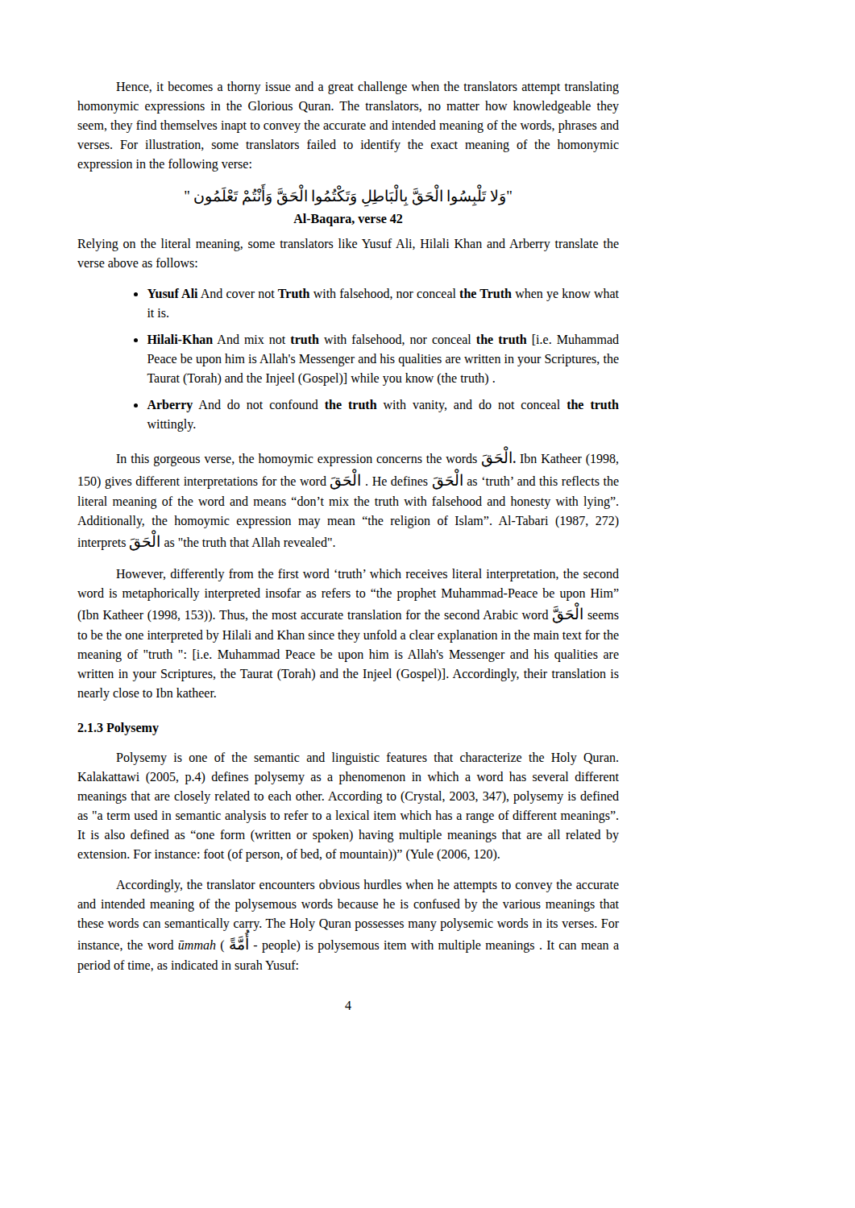Hence, it becomes a thorny issue and a great challenge when the translators attempt translating homonymic expressions in the Glorious Quran. The translators, no matter how knowledgeable they seem, they find themselves inapt to convey the accurate and intended meaning of the words, phrases and verses. For illustration, some translators failed to identify the exact meaning of the homonymic expression in the following verse:
"وَلا تَلْبِسُوا الْحَقَّ بِالْبَاطِلِ وَتَكْتُمُوا الْحَقَّ وَأَنْتُمْ تَعْلَمُون "
Al-Baqara, verse 42
Relying on the literal meaning, some translators like Yusuf Ali, Hilali Khan and Arberry translate the verse above as follows:
Yusuf Ali And cover not Truth with falsehood, nor conceal the Truth when ye know what it is.
Hilali-Khan And mix not truth with falsehood, nor conceal the truth [i.e. Muhammad Peace be upon him is Allah's Messenger and his qualities are written in your Scriptures, the Taurat (Torah) and the Injeel (Gospel)] while you know (the truth) .
Arberry And do not confound the truth with vanity, and do not conceal the truth wittingly.
In this gorgeous verse, the homoymic expression concerns the words الْحَقَ. Ibn Katheer (1998, 150) gives different interpretations for the word الْحَقَ . He defines الْحَقَ as ‘truth’ and this reflects the literal meaning of the word and means “don’t mix the truth with falsehood and honesty with lying”. Additionally, the homoymic expression may mean “the religion of Islam”. Al-Tabari (1987, 272) interprets الْحَقَ as "the truth that Allah revealed".
However, differently from the first word ‘truth’ which receives literal interpretation, the second word is metaphorically interpreted insofar as refers to “the prophet Muhammad-Peace be upon Him” (Ibn Katheer (1998, 153)). Thus, the most accurate translation for the second Arabic word الْحَقَّ seems to be the one interpreted by Hilali and Khan since they unfold a clear explanation in the main text for the meaning of "truth ": [i.e. Muhammad Peace be upon him is Allah's Messenger and his qualities are written in your Scriptures, the Taurat (Torah) and the Injeel (Gospel)]. Accordingly, their translation is nearly close to Ibn katheer.
2.1.3 Polysemy
Polysemy is one of the semantic and linguistic features that characterize the Holy Quran. Kalakattawi (2005, p.4) defines polysemy as a phenomenon in which a word has several different meanings that are closely related to each other. According to (Crystal, 2003, 347), polysemy is defined as "a term used in semantic analysis to refer to a lexical item which has a range of different meanings”. It is also defined as “one form (written or spoken) having multiple meanings that are all related by extension. For instance: foot (of person, of bed, of mountain))” (Yule (2006, 120).
Accordingly, the translator encounters obvious hurdles when he attempts to convey the accurate and intended meaning of the polysemous words because he is confused by the various meanings that these words can semantically carry. The Holy Quran possesses many polysemic words in its verses. For instance, the word ūmmah ( أُمَّةً - people) is polysemous item with multiple meanings . It can mean a period of time, as indicated in surah Yusuf:
4